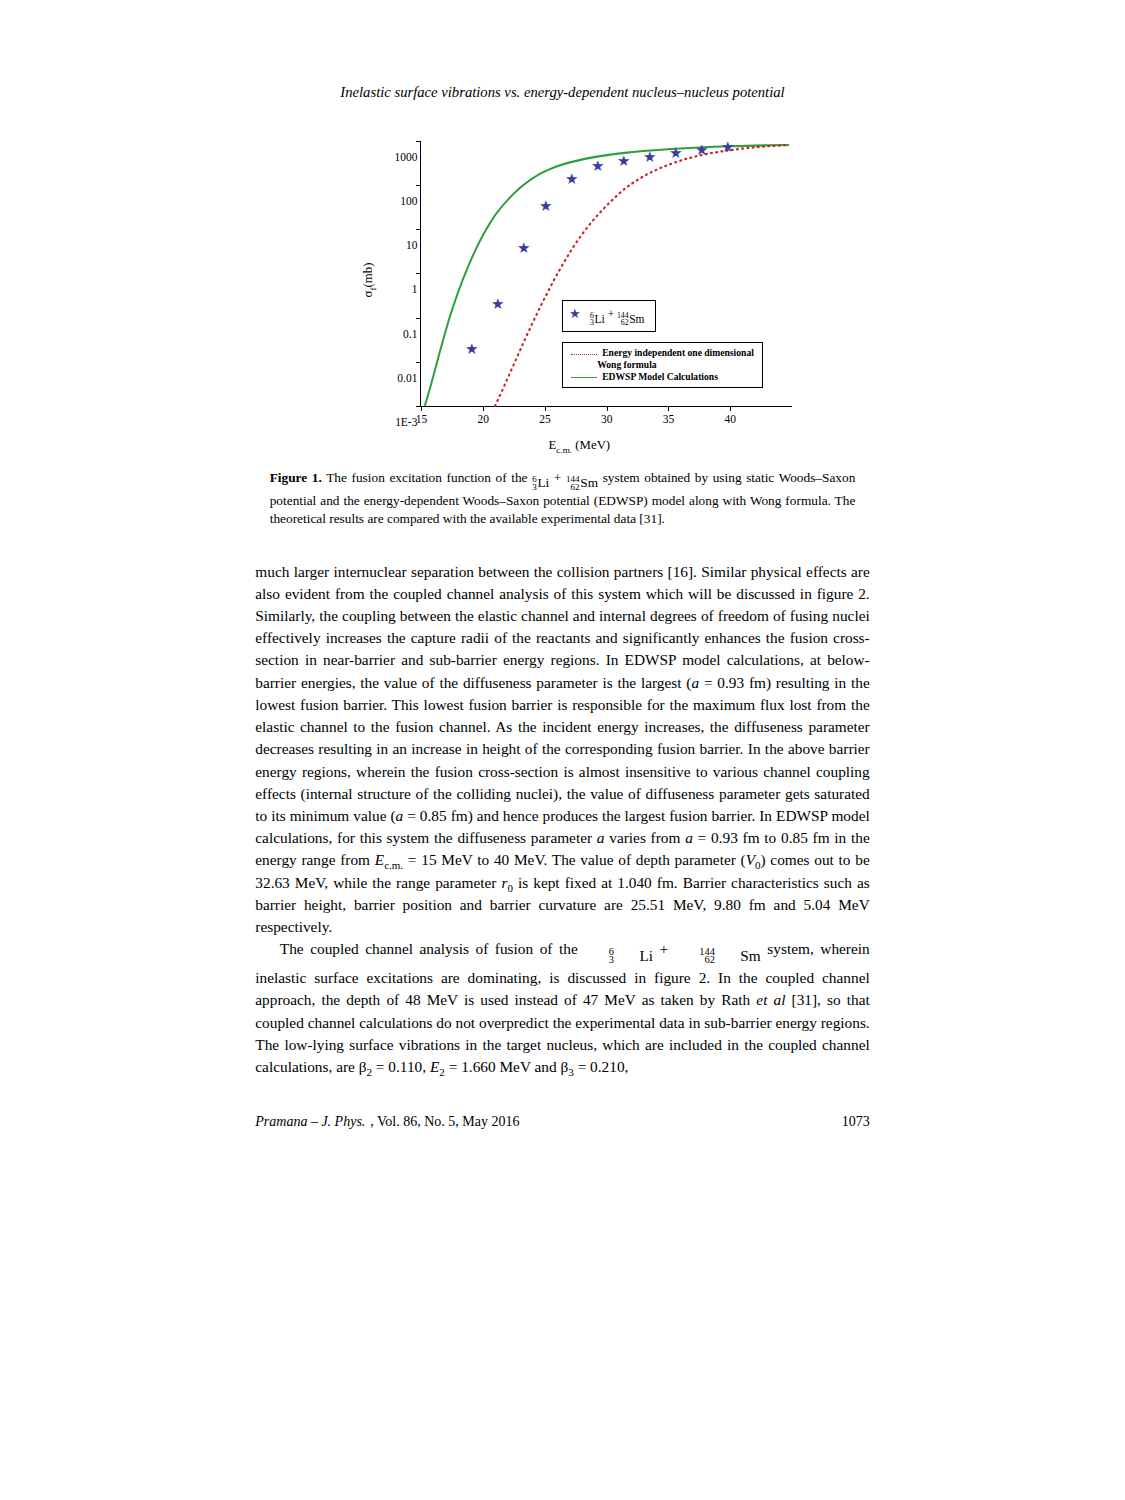Inelastic surface vibrations vs. energy-dependent nucleus–nucleus potential
1000
100
10
1
0.1
0.01
1E-3
15
20
25
30
35
40
★
★
★
★
★
★
★
★
★
★
★
★ 63 Li + 14462 Sm
Energy independent one dimensional
Wong formula
EDWSP Model Calculations
σf(mb)
Ec.m. (MeV)
Figure 1. The fusion excitation function of the 63 Li + 14462 Sm system obtained by using static Woods–Saxon potential and the energy-dependent Woods–Saxon potential (EDWSP) model along with Wong formula. The theoretical results are compared with the available experimental data [31].
much larger internuclear separation between the collision partners [16]. Similar physical effects are also evident from the coupled channel analysis of this system which will be discussed in figure 2. Similarly, the coupling between the elastic channel and internal degrees of freedom of fusing nuclei effectively increases the capture radii of the reactants and significantly enhances the fusion cross-section in near-barrier and sub-barrier energy regions. In EDWSP model calculations, at below-barrier energies, the value of the diffuseness parameter is the largest (a = 0.93 fm) resulting in the lowest fusion barrier. This lowest fusion barrier is responsible for the maximum flux lost from the elastic channel to the fusion channel. As the incident energy increases, the diffuseness parameter decreases resulting in an increase in height of the corresponding fusion barrier. In the above barrier energy regions, wherein the fusion cross-section is almost insensitive to various channel coupling effects (internal structure of the colliding nuclei), the value of diffuseness parameter gets saturated to its minimum value (a = 0.85 fm) and hence produces the largest fusion barrier. In EDWSP model calculations, for this system the diffuseness parameter a varies from a = 0.93 fm to 0.85 fm in the energy range from Ec.m. = 15 MeV to 40 MeV. The value of depth parameter (V0) comes out to be 32.63 MeV, while the range parameter r0 is kept fixed at 1.040 fm. Barrier characteristics such as barrier height, barrier position and barrier curvature are 25.51 MeV, 9.80 fm and 5.04 MeV respectively.
The coupled channel analysis of fusion of the 63 Li + 14462 Sm system, wherein inelastic surface excitations are dominating, is discussed in figure 2. In the coupled channel approach, the depth of 48 MeV is used instead of 47 MeV as taken by Rath et al [31], so that coupled channel calculations do not overpredict the experimental data in sub-barrier energy regions. The low-lying surface vibrations in the target nucleus, which are included in the coupled channel calculations, are β2 = 0.110, E2 = 1.660 MeV and β3 = 0.210,
Pramana – J. Phys., Vol. 86, No. 5, May 2016 1073